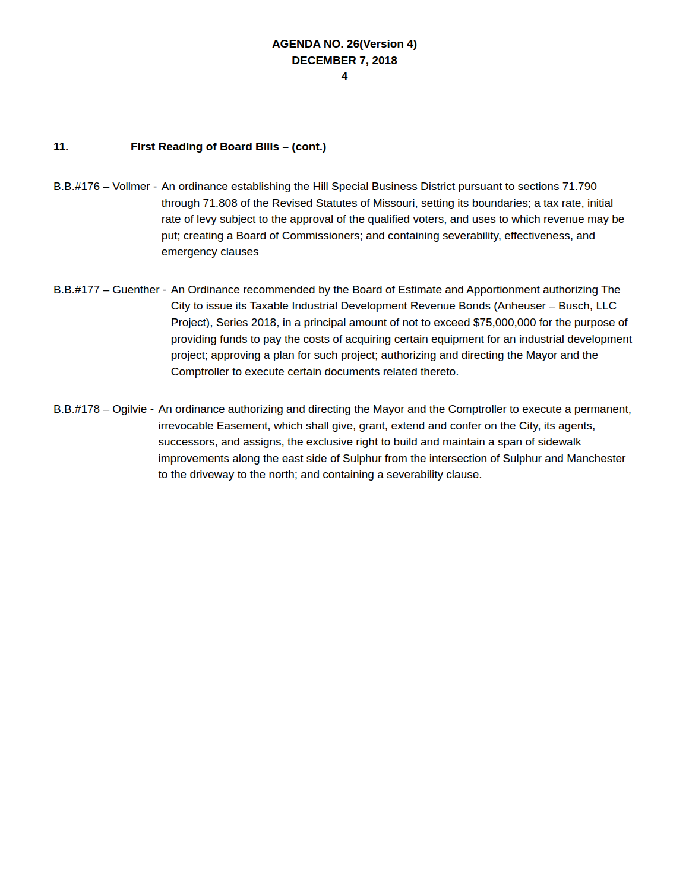AGENDA NO. 26(Version 4)
DECEMBER 7, 2018
4
11. First Reading of Board Bills – (cont.)
B.B.#176 – Vollmer -
An ordinance establishing the Hill Special Business District pursuant to sections 71.790 through 71.808 of the Revised Statutes of Missouri, setting its boundaries; a tax rate, initial rate of levy subject to the approval of the qualified voters, and uses to which revenue may be put; creating a Board of Commissioners; and containing severability, effectiveness, and emergency clauses
B.B.#177 – Guenther -
An Ordinance recommended by the Board of Estimate and Apportionment authorizing The City to issue its Taxable Industrial Development Revenue Bonds (Anheuser – Busch, LLC Project), Series 2018, in a principal amount of not to exceed $75,000,000 for the purpose of providing funds to pay the costs of acquiring certain equipment for an industrial development project; approving a plan for such project; authorizing and directing the Mayor and the Comptroller to execute certain documents related thereto.
B.B.#178 – Ogilvie -
An ordinance authorizing and directing the Mayor and the Comptroller to execute a permanent, irrevocable Easement, which shall give, grant, extend and confer on the City, its agents, successors, and assigns, the exclusive right to build and maintain a span of sidewalk improvements along the east side of Sulphur from the intersection of Sulphur and Manchester to the driveway to the north; and containing a severability clause.